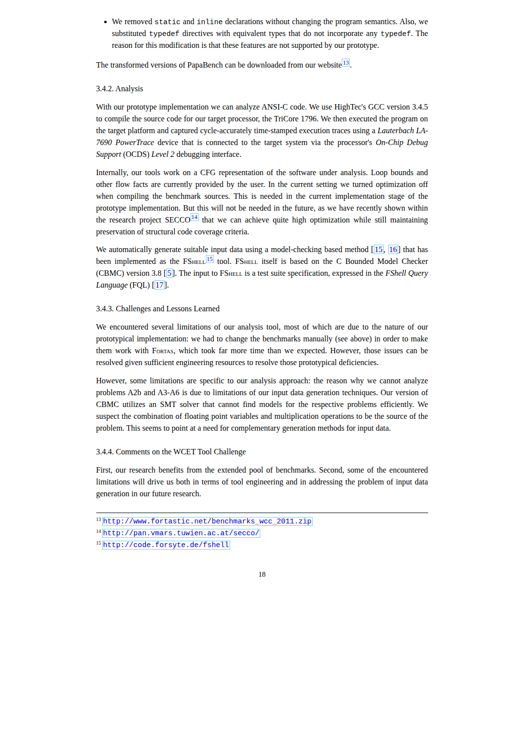We removed static and inline declarations without changing the program semantics. Also, we substituted typedef directives with equivalent types that do not incorporate any typedef. The reason for this modification is that these features are not supported by our prototype.
The transformed versions of PapaBench can be downloaded from our website13.
3.4.2. Analysis
With our prototype implementation we can analyze ANSI-C code. We use HighTec's GCC version 3.4.5 to compile the source code for our target processor, the TriCore 1796. We then executed the program on the target platform and captured cycle-accurately time-stamped execution traces using a Lauterbach LA-7690 PowerTrace device that is connected to the target system via the processor's On-Chip Debug Support (OCDS) Level 2 debugging interface.
Internally, our tools work on a CFG representation of the software under analysis. Loop bounds and other flow facts are currently provided by the user. In the current setting we turned optimization off when compiling the benchmark sources. This is needed in the current implementation stage of the prototype implementation. But this will not be needed in the future, as we have recently shown within the research project SECCO14 that we can achieve quite high optimization while still maintaining preservation of structural code coverage criteria.
We automatically generate suitable input data using a model-checking based method [15, 16] that has been implemented as the FShell15 tool. FShell itself is based on the C Bounded Model Checker (CBMC) version 3.8 [5]. The input to FShell is a test suite specification, expressed in the FShell Query Language (FQL) [17].
3.4.3. Challenges and Lessons Learned
We encountered several limitations of our analysis tool, most of which are due to the nature of our prototypical implementation: we had to change the benchmarks manually (see above) in order to make them work with Fortas, which took far more time than we expected. However, those issues can be resolved given sufficient engineering resources to resolve those prototypical deficiencies.
However, some limitations are specific to our analysis approach: the reason why we cannot analyze problems A2b and A3-A6 is due to limitations of our input data generation techniques. Our version of CBMC utilizes an SMT solver that cannot find models for the respective problems efficiently. We suspect the combination of floating point variables and multiplication operations to be the source of the problem. This seems to point at a need for complementary generation methods for input data.
3.4.4. Comments on the WCET Tool Challenge
First, our research benefits from the extended pool of benchmarks. Second, some of the encountered limitations will drive us both in terms of tool engineering and in addressing the problem of input data generation in our future research.
13http://www.fortastic.net/benchmarks_wcc_2011.zip
14http://pan.vmars.tuwien.ac.at/secco/
15http://code.forsyte.de/fshell
18